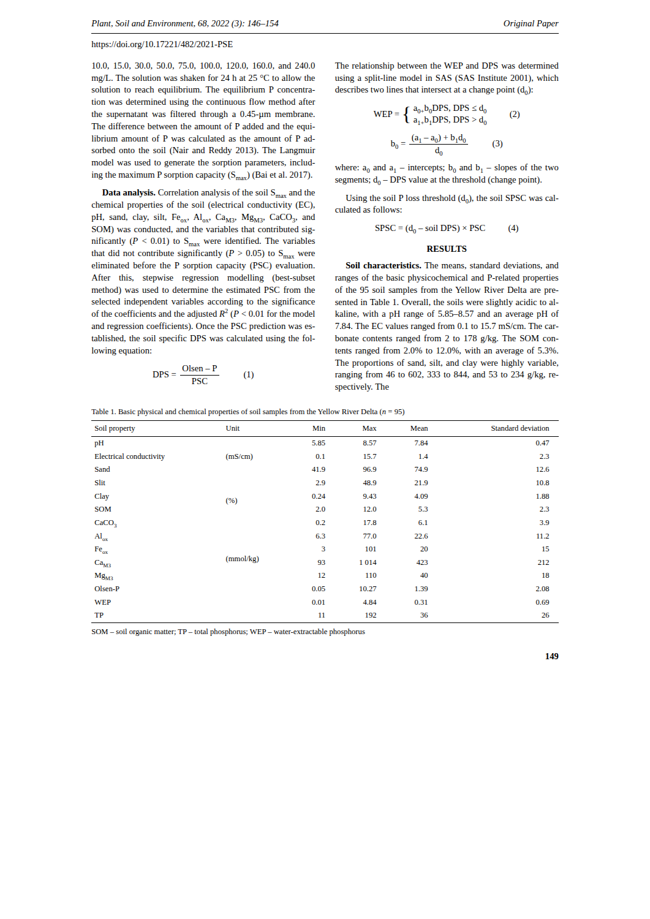Plant, Soil and Environment, 68, 2022 (3): 146–154
Original Paper
https://doi.org/10.17221/482/2021-PSE
10.0, 15.0, 30.0, 50.0, 75.0, 100.0, 120.0, 160.0, and 240.0 mg/L. The solution was shaken for 24 h at 25 °C to allow the solution to reach equilibrium. The equilibrium P concentration was determined using the continuous flow method after the supernatant was filtered through a 0.45-µm membrane. The difference between the amount of P added and the equilibrium amount of P was calculated as the amount of P adsorbed onto the soil (Nair and Reddy 2013). The Langmuir model was used to generate the sorption parameters, including the maximum P sorption capacity (Smax) (Bai et al. 2017).
Data analysis. Correlation analysis of the soil Smax and the chemical properties of the soil (electrical conductivity (EC), pH, sand, clay, silt, Feox, Alox, CaM3, MgM3, CaCO3, and SOM) was conducted, and the variables that contributed significantly (P < 0.01) to Smax were identified. The variables that did not contribute significantly (P > 0.05) to Smax were eliminated before the P sorption capacity (PSC) evaluation. After this, stepwise regression modelling (best-subset method) was used to determine the estimated PSC from the selected independent variables according to the significance of the coefficients and the adjusted R2 (P < 0.01 for the model and regression coefficients). Once the PSC prediction was established, the soil specific DPS was calculated using the following equation:
DPS = Olsen – P PSC (1)
The relationship between the WEP and DPS was determined using a split-line model in SAS (SAS Institute 2001), which describes two lines that intersect at a change point (d0):
WEP = { a0+b0DPS, DPS ≤ d0
a1+b1DPS, DPS > d0 (2)
b0 = (a1 – a0) + b1d0 d0 (3)
where: a0 and a1 – intercepts; b0 and b1 – slopes of the two segments; d0 – DPS value at the threshold (change point).
Using the soil P loss threshold (d0), the soil SPSC was calculated as follows:
SPSC = (d0 – soil DPS) × PSC (4)
RESULTS
Soil characteristics. The means, standard deviations, and ranges of the basic physicochemical and P-related properties of the 95 soil samples from the Yellow River Delta are presented in Table 1. Overall, the soils were slightly acidic to alkaline, with a pH range of 5.85–8.57 and an average pH of 7.84. The EC values ranged from 0.1 to 15.7 mS/cm. The carbonate contents ranged from 2 to 178 g/kg. The SOM contents ranged from 2.0% to 12.0%, with an average of 5.3%. The proportions of sand, silt, and clay were highly variable, ranging from 46 to 602, 333 to 844, and 53 to 234 g/kg, respectively. The
Table 1. Basic physical and chemical properties of soil samples from the Yellow River Delta ( n = 95)
| Soil property | Unit | Min | Max | Mean | Standard deviation |
| --- | --- | --- | --- | --- | --- |
| pH | | 5.85 | 8.57 | 7.84 | 0.47 |
| Electrical conductivity | (mS/cm) | 0.1 | 15.7 | 1.4 | 2.3 |
| Sand | (%) | 41.9 | 96.9 | 74.9 | 12.6 |
| Slit | 2.9 | 48.9 | 21.9 | 10.8 |
| Clay | 0.24 | 9.43 | 4.09 | 1.88 |
| SOM | 2.0 | 12.0 | 5.3 | 2.3 |
| CaCO 3 | 0.2 | 17.8 | 6.1 | 3.9 |
| Al ox | (mmol/kg) | 6.3 | 77.0 | 22.6 | 11.2 |
| Fe ox | 3 | 101 | 20 | 15 |
| Ca M3 | 93 | 1 014 | 423 | 212 |
| Mg M3 | 12 | 110 | 40 | 18 |
| Olsen-P | | 0.05 | 10.27 | 1.39 | 2.08 |
| WEP | | 0.01 | 4.84 | 0.31 | 0.69 |
| TP | | 11 | 192 | 36 | 26 |
SOM – soil organic matter; TP – total phosphorus; WEP – water-extractable phosphorus
149